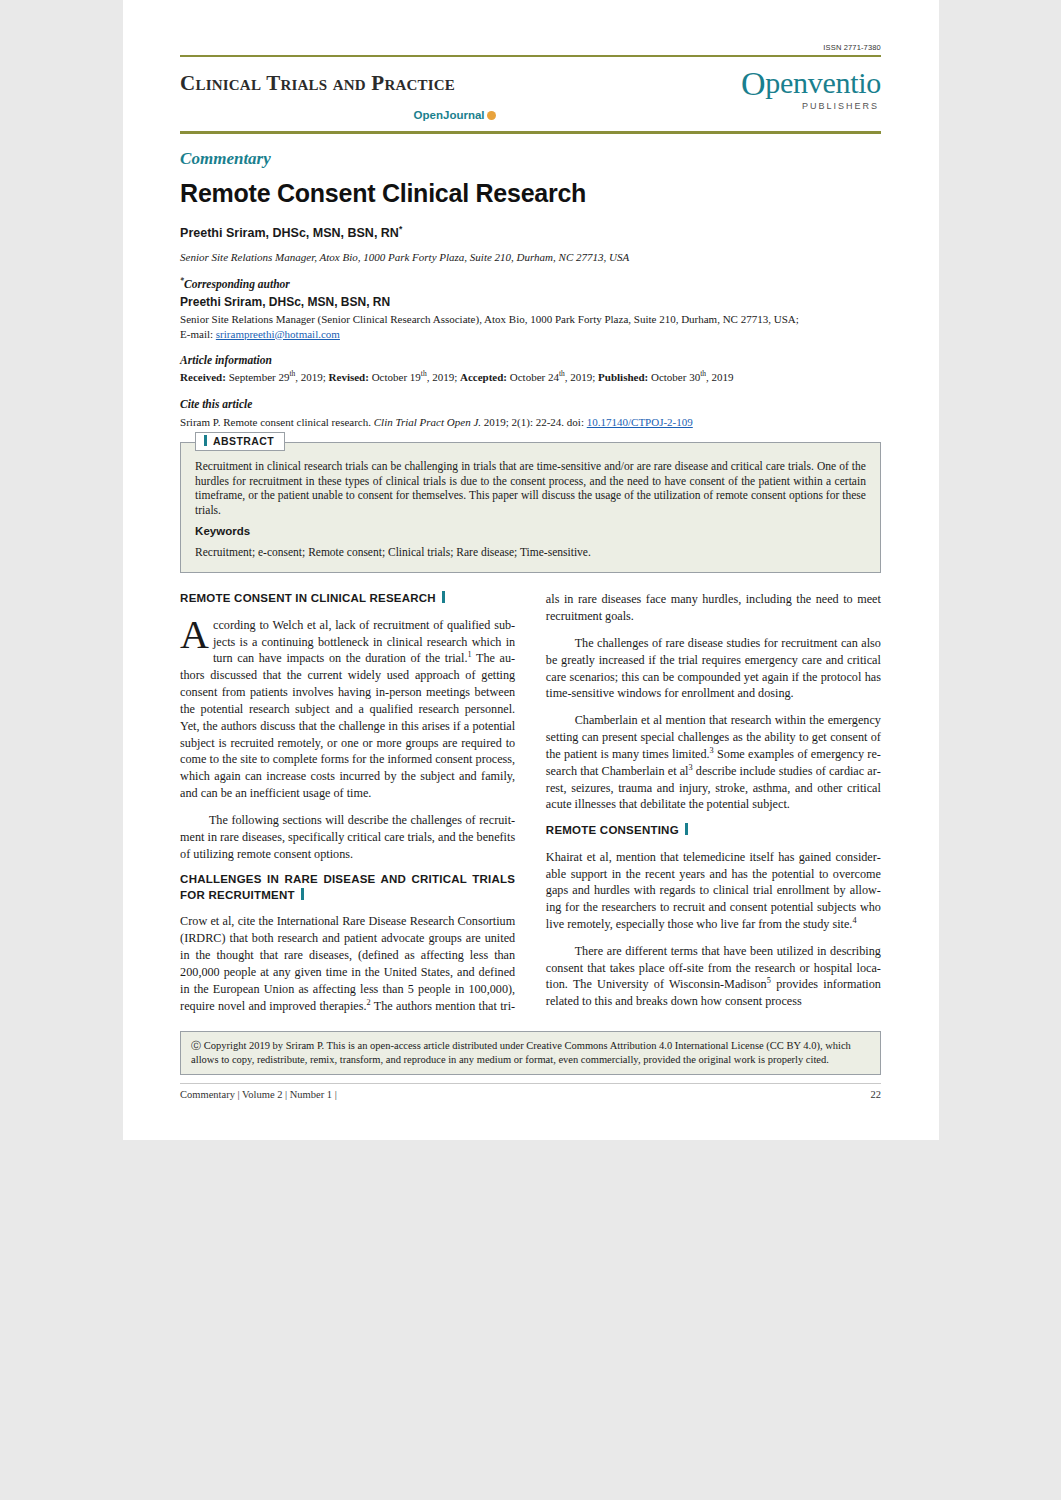ISSN 2771-7380
Clinical Trials and Practice
OpenJournal
Openventio
PUBLISHERS
Commentary
Remote Consent Clinical Research
Preethi Sriram, DHSc, MSN, BSN, RN*
Senior Site Relations Manager, Atox Bio, 1000 Park Forty Plaza, Suite 210, Durham, NC 27713, USA
*Corresponding author
Preethi Sriram, DHSc, MSN, BSN, RN
Senior Site Relations Manager (Senior Clinical Research Associate), Atox Bio, 1000 Park Forty Plaza, Suite 210, Durham, NC 27713, USA;
E-mail: srirampreethi@hotmail.com
Article information
Received: September 29th, 2019; Revised: October 19th, 2019; Accepted: October 24th, 2019; Published: October 30th, 2019
Cite this article
Sriram P. Remote consent clinical research. Clin Trial Pract Open J. 2019; 2(1): 22-24. doi: 10.17140/CTPOJ-2-109
ABSTRACT
Recruitment in clinical research trials can be challenging in trials that are time-sensitive and/or are rare disease and critical care trials. One of the hurdles for recruitment in these types of clinical trials is due to the consent process, and the need to have consent of the patient within a certain timeframe, or the patient unable to consent for themselves. This paper will discuss the usage of the utilization of remote consent options for these trials.
Keywords
Recruitment; e-consent; Remote consent; Clinical trials; Rare disease; Time-sensitive.
REMOTE CONSENT IN CLINICAL RESEARCH
According to Welch et al, lack of recruitment of qualified subjects is a continuing bottleneck in clinical research which in turn can have impacts on the duration of the trial.1 The authors discussed that the current widely used approach of getting consent from patients involves having in-person meetings between the potential research subject and a qualified research personnel. Yet, the authors discuss that the challenge in this arises if a potential subject is recruited remotely, or one or more groups are required to come to the site to complete forms for the informed consent process, which again can increase costs incurred by the subject and family, and can be an inefficient usage of time.
The following sections will describe the challenges of recruitment in rare diseases, specifically critical care trials, and the benefits of utilizing remote consent options.
CHALLENGES IN RARE DISEASE AND CRITICAL TRIALS FOR RECRUITMENT
Crow et al, cite the International Rare Disease Research Consortium (IRDRC) that both research and patient advocate groups are united in the thought that rare diseases, (defined as affecting less than 200,000 people at any given time in the United States, and defined in the European Union as affecting less than 5 people in 100,000), require novel and improved therapies.2 The authors mention that trials in rare diseases face many hurdles, including the need to meet recruitment goals.
The challenges of rare disease studies for recruitment can also be greatly increased if the trial requires emergency care and critical care scenarios; this can be compounded yet again if the protocol has time-sensitive windows for enrollment and dosing.
Chamberlain et al mention that research within the emergency setting can present special challenges as the ability to get consent of the patient is many times limited.3 Some examples of emergency research that Chamberlain et al3 describe include studies of cardiac arrest, seizures, trauma and injury, stroke, asthma, and other critical acute illnesses that debilitate the potential subject.
REMOTE CONSENTING
Khairat et al, mention that telemedicine itself has gained considerable support in the recent years and has the potential to overcome gaps and hurdles with regards to clinical trial enrollment by allowing for the researchers to recruit and consent potential subjects who live remotely, especially those who live far from the study site.4
There are different terms that have been utilized in describing consent that takes place off-site from the research or hospital location. The University of Wisconsin-Madison5 provides information related to this and breaks down how consent process
Ⓒ Copyright 2019 by Sriram P. This is an open-access article distributed under Creative Commons Attribution 4.0 International License (CC BY 4.0), which allows to copy, redistribute, remix, transform, and reproduce in any medium or format, even commercially, provided the original work is properly cited.
Commentary | Volume 2 | Number 1 |
22